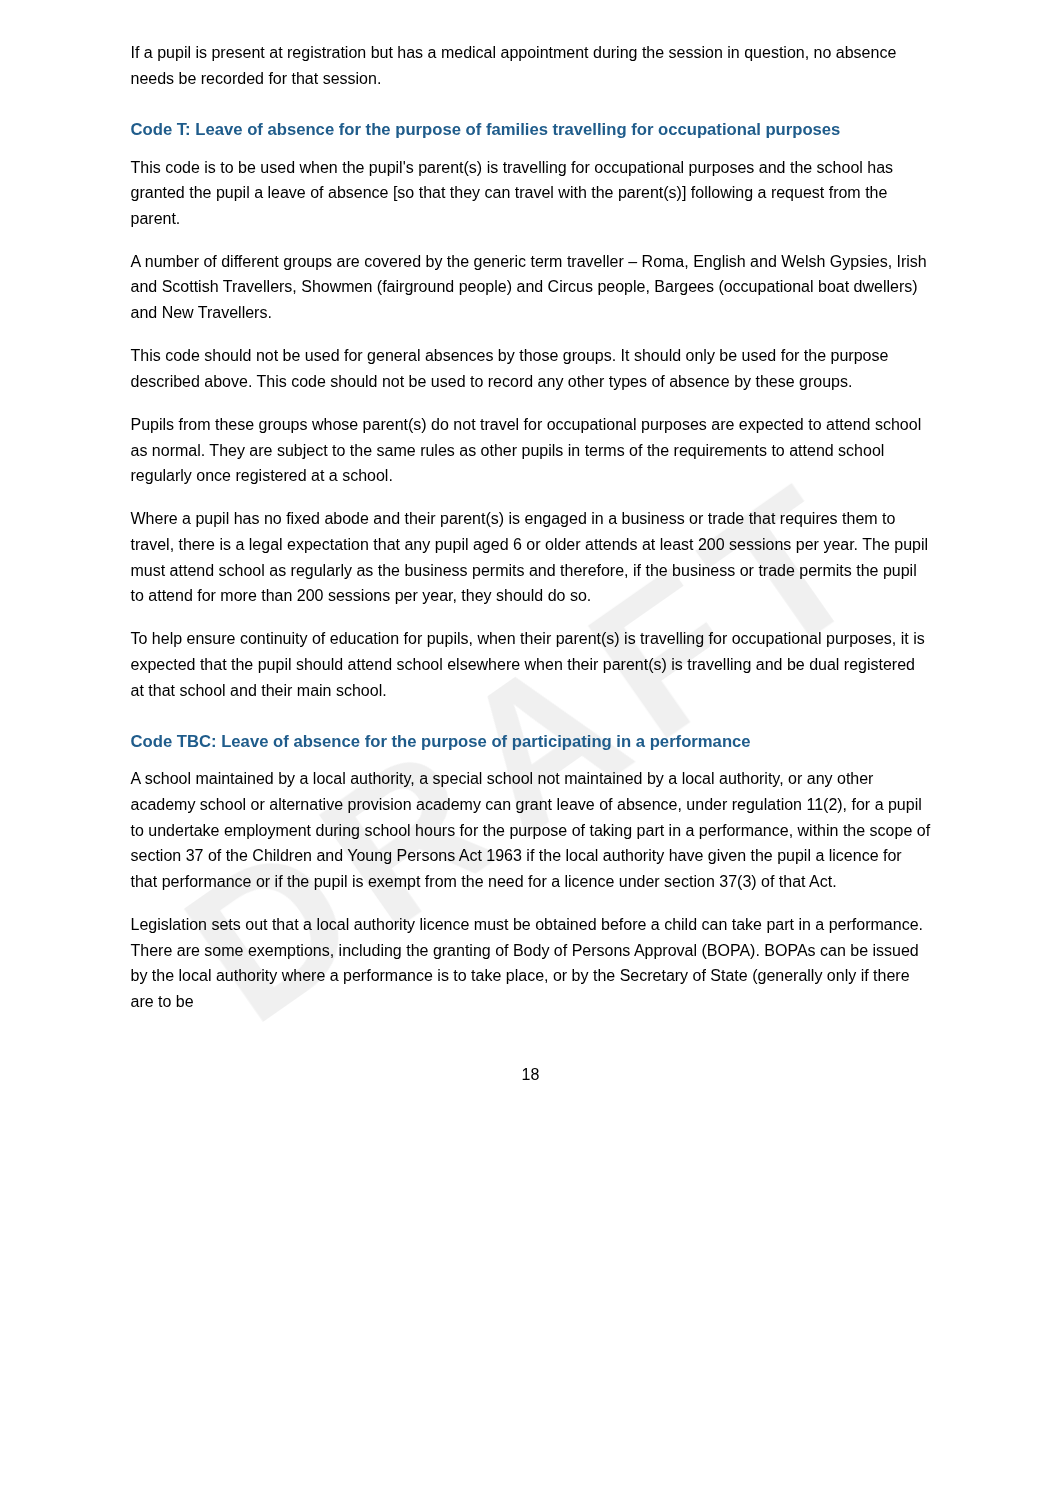DRAFT
If a pupil is present at registration but has a medical appointment during the session in question, no absence needs be recorded for that session.
Code T: Leave of absence for the purpose of families travelling for occupational purposes
This code is to be used when the pupil's parent(s) is travelling for occupational purposes and the school has granted the pupil a leave of absence [so that they can travel with the parent(s)] following a request from the parent.
A number of different groups are covered by the generic term traveller – Roma, English and Welsh Gypsies, Irish and Scottish Travellers, Showmen (fairground people) and Circus people, Bargees (occupational boat dwellers) and New Travellers.
This code should not be used for general absences by those groups. It should only be used for the purpose described above. This code should not be used to record any other types of absence by these groups.
Pupils from these groups whose parent(s) do not travel for occupational purposes are expected to attend school as normal. They are subject to the same rules as other pupils in terms of the requirements to attend school regularly once registered at a school.
Where a pupil has no fixed abode and their parent(s) is engaged in a business or trade that requires them to travel, there is a legal expectation that any pupil aged 6 or older attends at least 200 sessions per year. The pupil must attend school as regularly as the business permits and therefore, if the business or trade permits the pupil to attend for more than 200 sessions per year, they should do so.
To help ensure continuity of education for pupils, when their parent(s) is travelling for occupational purposes, it is expected that the pupil should attend school elsewhere when their parent(s) is travelling and be dual registered at that school and their main school.
Code TBC: Leave of absence for the purpose of participating in a performance
A school maintained by a local authority, a special school not maintained by a local authority, or any other academy school or alternative provision academy can grant leave of absence, under regulation 11(2), for a pupil to undertake employment during school hours for the purpose of taking part in a performance, within the scope of section 37 of the Children and Young Persons Act 1963 if the local authority have given the pupil a licence for that performance or if the pupil is exempt from the need for a licence under section 37(3) of that Act.
Legislation sets out that a local authority licence must be obtained before a child can take part in a performance. There are some exemptions, including the granting of Body of Persons Approval (BOPA). BOPAs can be issued by the local authority where a performance is to take place, or by the Secretary of State (generally only if there are to be
18